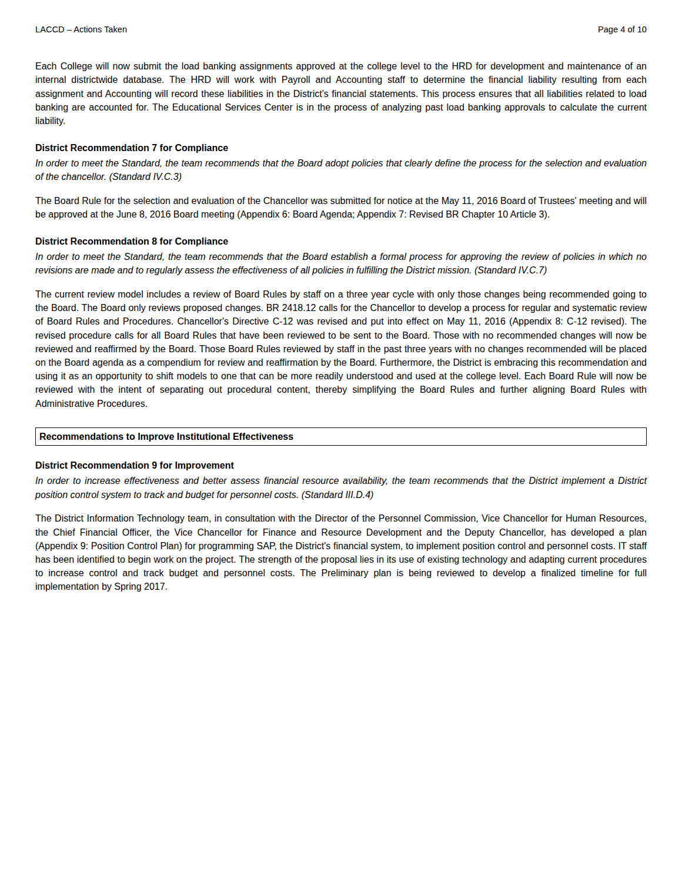LACCD – Actions Taken Page 4 of 10
Each College will now submit the load banking assignments approved at the college level to the HRD for development and maintenance of an internal districtwide database. The HRD will work with Payroll and Accounting staff to determine the financial liability resulting from each assignment and Accounting will record these liabilities in the District's financial statements. This process ensures that all liabilities related to load banking are accounted for. The Educational Services Center is in the process of analyzing past load banking approvals to calculate the current liability.
District Recommendation 7 for Compliance
In order to meet the Standard, the team recommends that the Board adopt policies that clearly define the process for the selection and evaluation of the chancellor. (Standard IV.C.3)
The Board Rule for the selection and evaluation of the Chancellor was submitted for notice at the May 11, 2016 Board of Trustees' meeting and will be approved at the June 8, 2016 Board meeting (Appendix 6: Board Agenda; Appendix 7: Revised BR Chapter 10 Article 3).
District Recommendation 8 for Compliance
In order to meet the Standard, the team recommends that the Board establish a formal process for approving the review of policies in which no revisions are made and to regularly assess the effectiveness of all policies in fulfilling the District mission. (Standard IV.C.7)
The current review model includes a review of Board Rules by staff on a three year cycle with only those changes being recommended going to the Board. The Board only reviews proposed changes. BR 2418.12 calls for the Chancellor to develop a process for regular and systematic review of Board Rules and Procedures. Chancellor's Directive C-12 was revised and put into effect on May 11, 2016 (Appendix 8: C-12 revised). The revised procedure calls for all Board Rules that have been reviewed to be sent to the Board. Those with no recommended changes will now be reviewed and reaffirmed by the Board. Those Board Rules reviewed by staff in the past three years with no changes recommended will be placed on the Board agenda as a compendium for review and reaffirmation by the Board. Furthermore, the District is embracing this recommendation and using it as an opportunity to shift models to one that can be more readily understood and used at the college level. Each Board Rule will now be reviewed with the intent of separating out procedural content, thereby simplifying the Board Rules and further aligning Board Rules with Administrative Procedures.
Recommendations to Improve Institutional Effectiveness
District Recommendation 9 for Improvement
In order to increase effectiveness and better assess financial resource availability, the team recommends that the District implement a District position control system to track and budget for personnel costs. (Standard III.D.4)
The District Information Technology team, in consultation with the Director of the Personnel Commission, Vice Chancellor for Human Resources, the Chief Financial Officer, the Vice Chancellor for Finance and Resource Development and the Deputy Chancellor, has developed a plan (Appendix 9: Position Control Plan) for programming SAP, the District's financial system, to implement position control and personnel costs. IT staff has been identified to begin work on the project. The strength of the proposal lies in its use of existing technology and adapting current procedures to increase control and track budget and personnel costs. The Preliminary plan is being reviewed to develop a finalized timeline for full implementation by Spring 2017.